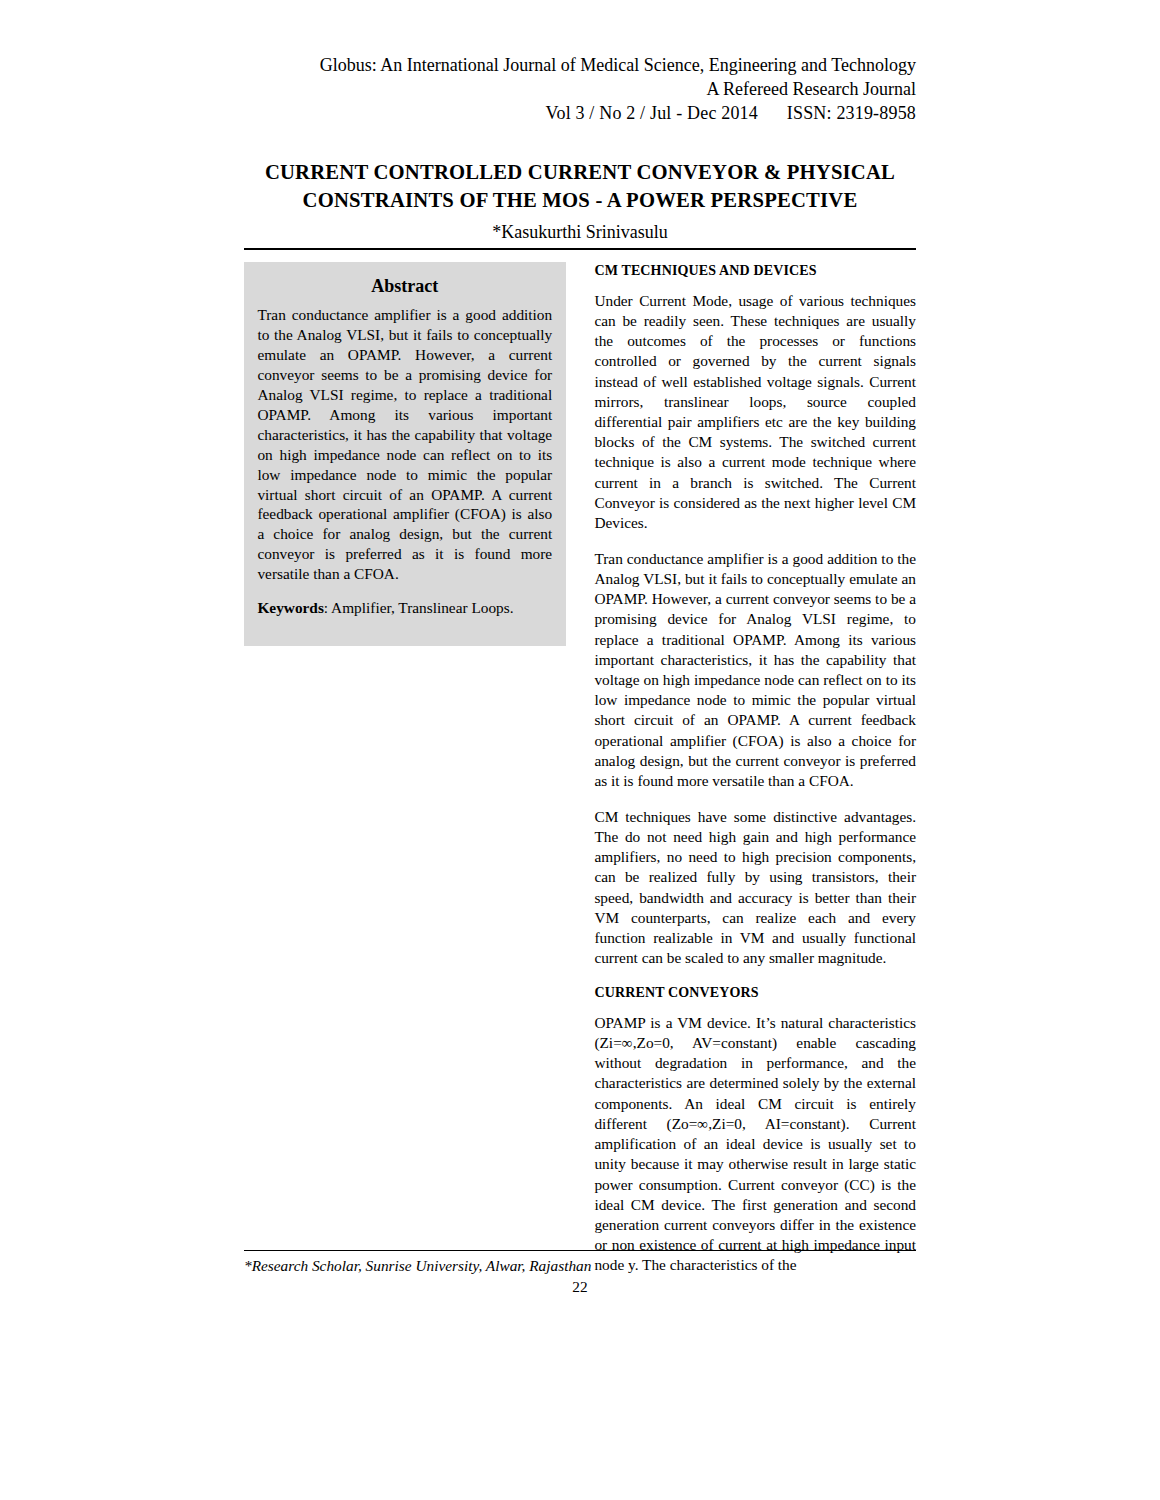Globus: An International Journal of Medical Science, Engineering and Technology
A Refereed Research Journal
Vol 3 / No 2 / Jul - Dec 2014 ISSN: 2319-8958
Current Controlled Current Conveyor & Physical Constraints of the MOS - A Power Perspective
*Kasukurthi Srinivasulu
Abstract
Tran conductance amplifier is a good addition to the Analog VLSI, but it fails to conceptually emulate an OPAMP. However, a current conveyor seems to be a promising device for Analog VLSI regime, to replace a traditional OPAMP. Among its various important characteristics, it has the capability that voltage on high impedance node can reflect on to its low impedance node to mimic the popular virtual short circuit of an OPAMP. A current feedback operational amplifier (CFOA) is also a choice for analog design, but the current conveyor is preferred as it is found more versatile than a CFOA.
Keywords: Amplifier, Translinear Loops.
CM TECHNIQUES AND DEVICES
Under Current Mode, usage of various techniques can be readily seen. These techniques are usually the outcomes of the processes or functions controlled or governed by the current signals instead of well established voltage signals. Current mirrors, translinear loops, source coupled differential pair amplifiers etc are the key building blocks of the CM systems. The switched current technique is also a current mode technique where current in a branch is switched. The Current Conveyor is considered as the next higher level CM Devices.
Tran conductance amplifier is a good addition to the Analog VLSI, but it fails to conceptually emulate an OPAMP. However, a current conveyor seems to be a promising device for Analog VLSI regime, to replace a traditional OPAMP. Among its various important characteristics, it has the capability that voltage on high impedance node can reflect on to its low impedance node to mimic the popular virtual short circuit of an OPAMP. A current feedback operational amplifier (CFOA) is also a choice for analog design, but the current conveyor is preferred as it is found more versatile than a CFOA.
CM techniques have some distinctive advantages. The do not need high gain and high performance amplifiers, no need to high precision components, can be realized fully by using transistors, their speed, bandwidth and accuracy is better than their VM counterparts, can realize each and every function realizable in VM and usually functional current can be scaled to any smaller magnitude.
CURRENT CONVEYORS
OPAMP is a VM device. It’s natural characteristics (Zi=∞,Zo=0, AV=constant) enable cascading without degradation in performance, and the characteristics are determined solely by the external components. An ideal CM circuit is entirely different (Zo=∞,Zi=0, AI=constant). Current amplification of an ideal device is usually set to unity because it may otherwise result in large static power consumption. Current conveyor (CC) is the ideal CM device. The first generation and second generation current conveyors differ in the existence or non existence of current at high impedance input node y. The characteristics of the
*Research Scholar, Sunrise University, Alwar, Rajasthan
22